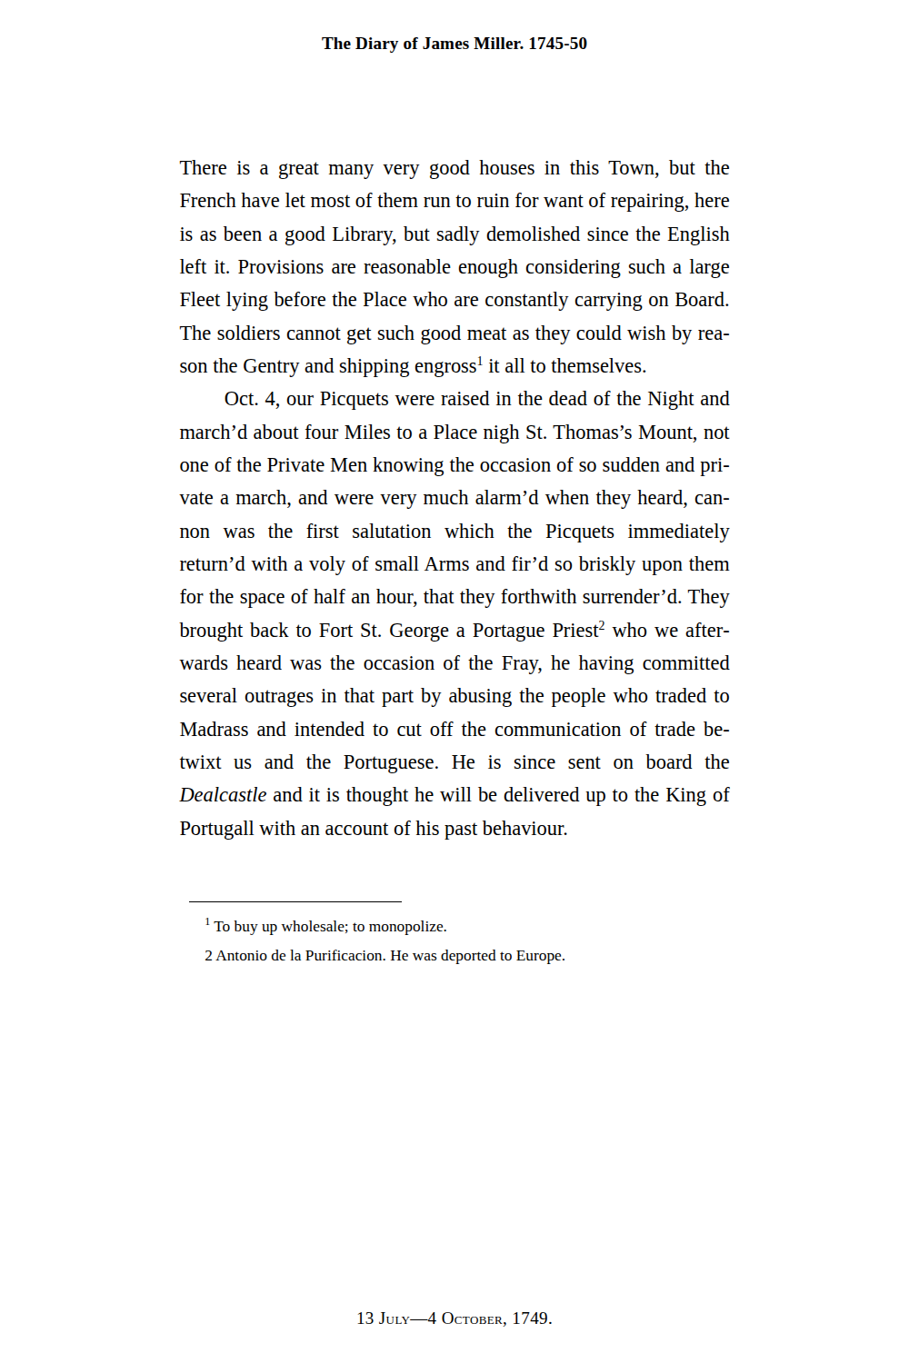The Diary of James Miller. 1745-50
There is a great many very good houses in this Town, but the French have let most of them run to ruin for want of repairing, here is as been a good Library, but sadly demolished since the English left it. Provisions are reasonable enough considering such a large Fleet lying before the Place who are constantly carrying on Board. The soldiers cannot get such good meat as they could wish by reason the Gentry and shipping engross1 it all to themselves.
Oct. 4, our Picquets were raised in the dead of the Night and march’d about four Miles to a Place nigh St. Thomas’s Mount, not one of the Private Men knowing the occasion of so sudden and private a march, and were very much alarm’d when they heard, cannon was the first salutation which the Picquets immediately return’d with a voly of small Arms and fir’d so briskly upon them for the space of half an hour, that they forthwith surrender’d. They brought back to Fort St. George a Portague Priest2 who we afterwards heard was the occasion of the Fray, he having committed several outrages in that part by abusing the people who traded to Madrass and intended to cut off the communication of trade betwixt us and the Portuguese. He is since sent on board the Dealcastle and it is thought he will be delivered up to the King of Portugall with an account of his past behaviour.
1 To buy up wholesale; to monopolize.
2 Antonio de la Purificacion. He was deported to Europe.
13 July—4 October, 1749.